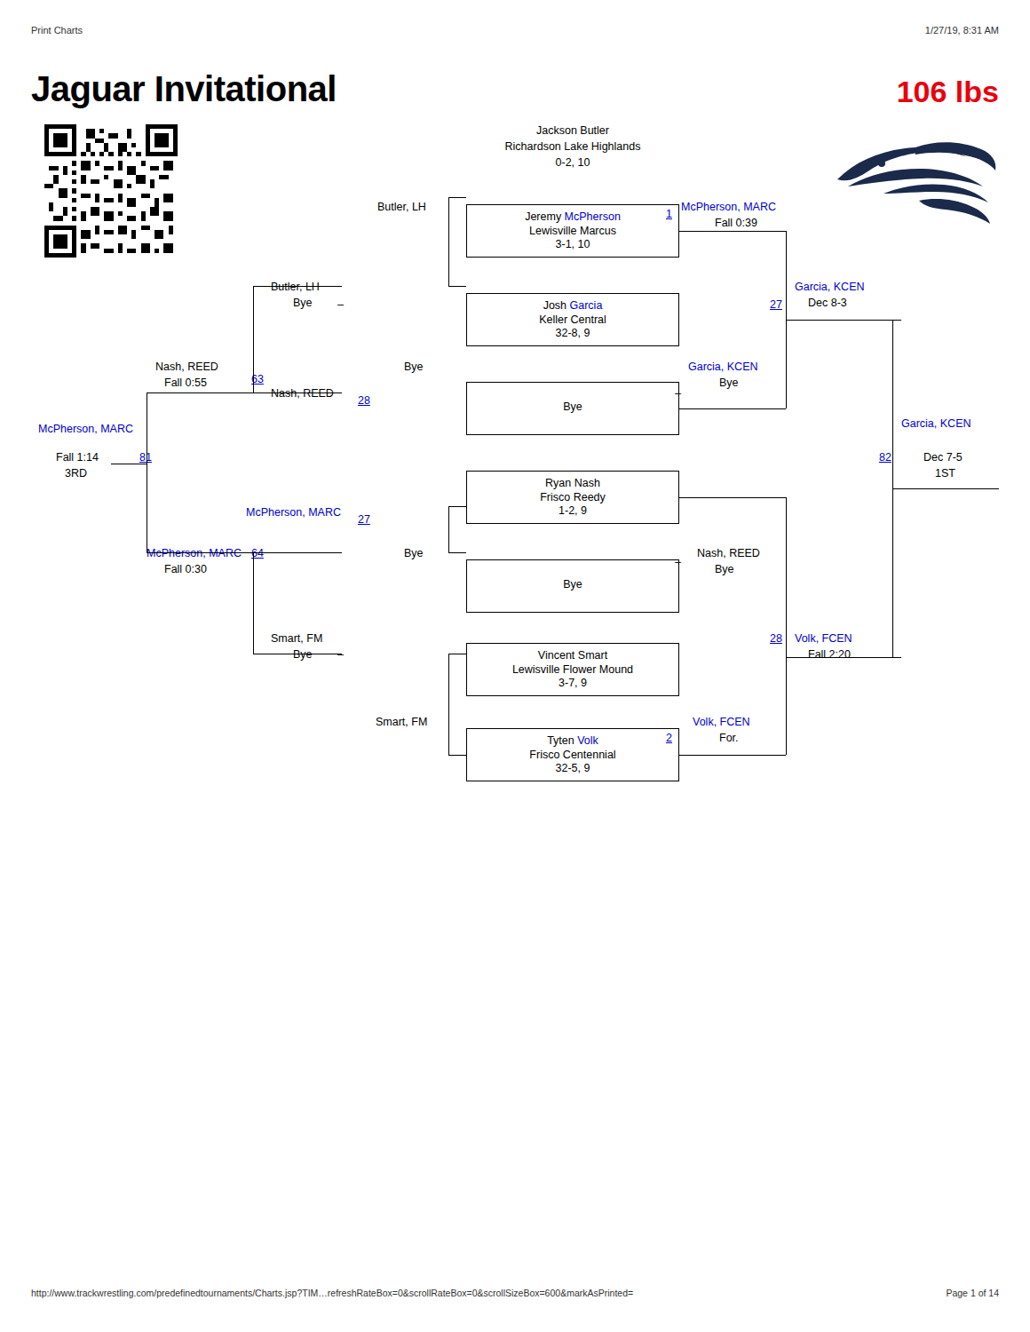Print Charts
1/27/19, 8:31 AM
Jaguar Invitational
106 lbs
Jackson Butler
Richardson Lake Highlands
0-2, 10
Jeremy McPherson
Lewisville Marcus
3-1, 10
Butler, LH
1
McPherson, MARC
Fall 0:39
Josh Garcia
Keller Central
32-8, 9
Butler, LH
Bye
–
Bye
Nash, REED
28
Garcia, KCEN
Bye
27
Garcia, KCEN
Dec 8-3
Bye
–
Nash, REED
63
Fall 0:55
McPherson, MARC
Fall 1:14
81
3RD
Garcia, KCEN
Dec 7-5
82
1ST
McPherson, MARC
27
McPherson, MARC
64
Fall 0:30
Ryan Nash
Frisco Reedy
1-2, 9
Bye
–
Nash, REED
Bye
Bye
Smart, FM
Bye
–
Vincent Smart
Lewisville Flower Mound
3-7, 9
Smart, FM
Tyten Volk
Frisco Centennial
32-5, 9
2
Volk, FCEN
For.
28
Volk, FCEN
Fall 2:20
http://www.trackwrestling.com/predefinedtournaments/Charts.jsp?TIM…refreshRateBox=0&scrollRateBox=0&scrollSizeBox=600&markAsPrinted=
Page 1 of 14